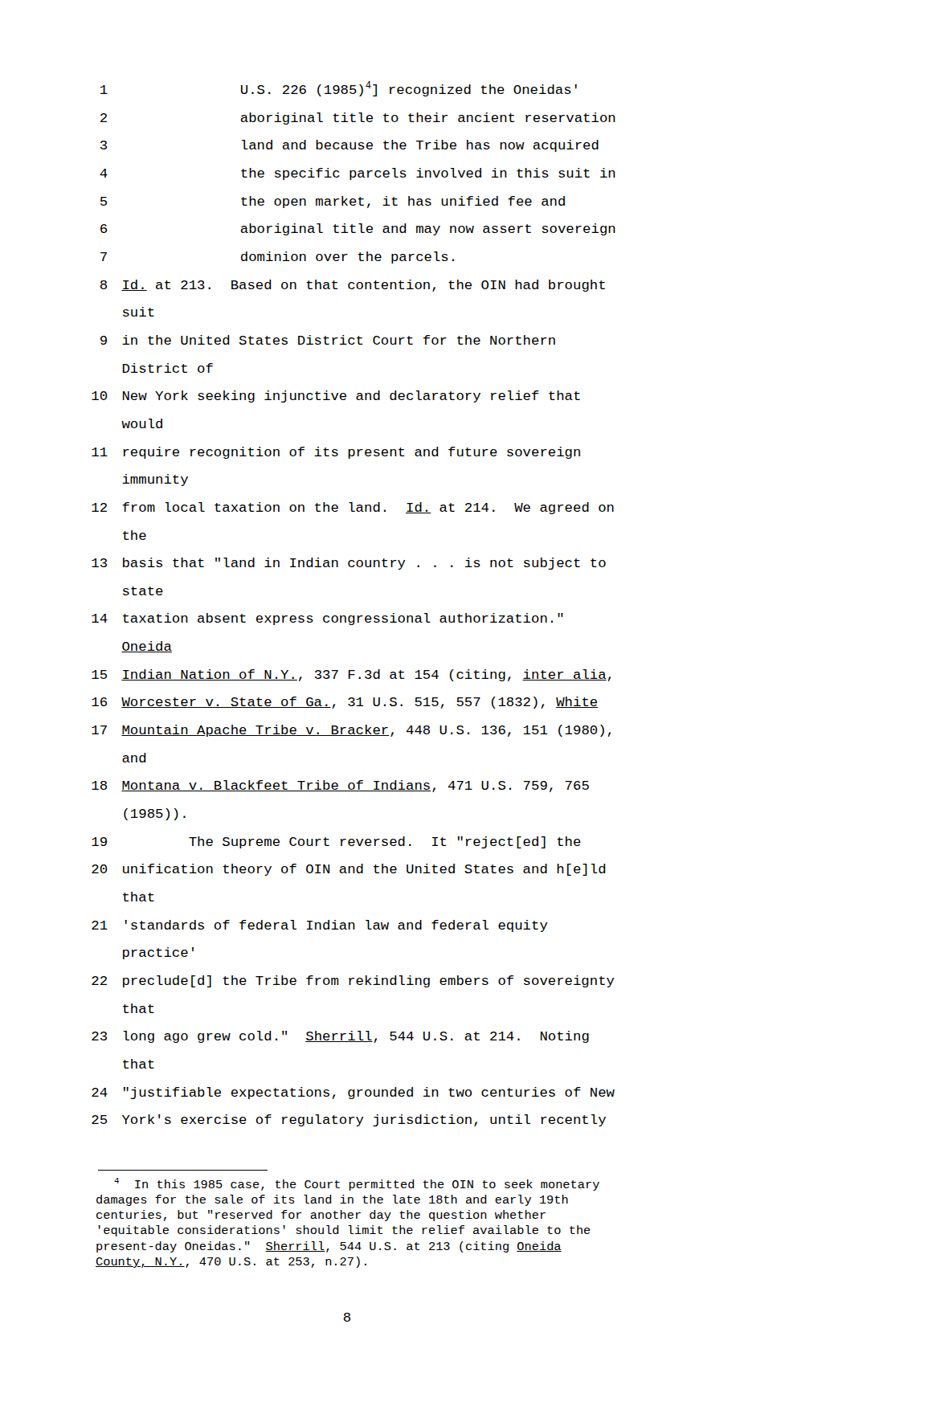U.S. 226 (1985)4] recognized the Oneidas'
aboriginal title to their ancient reservation
land and because the Tribe has now acquired
the specific parcels involved in this suit in
the open market, it has unified fee and
aboriginal title and may now assert sovereign
dominion over the parcels.
Id. at 213. Based on that contention, the OIN had brought suit
in the United States District Court for the Northern District of
New York seeking injunctive and declaratory relief that would
require recognition of its present and future sovereign immunity
from local taxation on the land. Id. at 214. We agreed on the
basis that "land in Indian country . . . is not subject to state
taxation absent express congressional authorization." Oneida
Indian Nation of N.Y., 337 F.3d at 154 (citing, inter alia,
Worcester v. State of Ga., 31 U.S. 515, 557 (1832), White
Mountain Apache Tribe v. Bracker, 448 U.S. 136, 151 (1980), and
Montana v. Blackfeet Tribe of Indians, 471 U.S. 759, 765 (1985)).
The Supreme Court reversed. It "reject[ed] the
unification theory of OIN and the United States and h[e]ld that
'standards of federal Indian law and federal equity practice'
preclude[d] the Tribe from rekindling embers of sovereignty that
long ago grew cold." Sherrill, 544 U.S. at 214. Noting that
"justifiable expectations, grounded in two centuries of New
York's exercise of regulatory jurisdiction, until recently
4 In this 1985 case, the Court permitted the OIN to seek monetary damages for the sale of its land in the late 18th and early 19th centuries, but "reserved for another day the question whether 'equitable considerations' should limit the relief available to the present-day Oneidas." Sherrill, 544 U.S. at 213 (citing Oneida County, N.Y., 470 U.S. at 253, n.27).
8